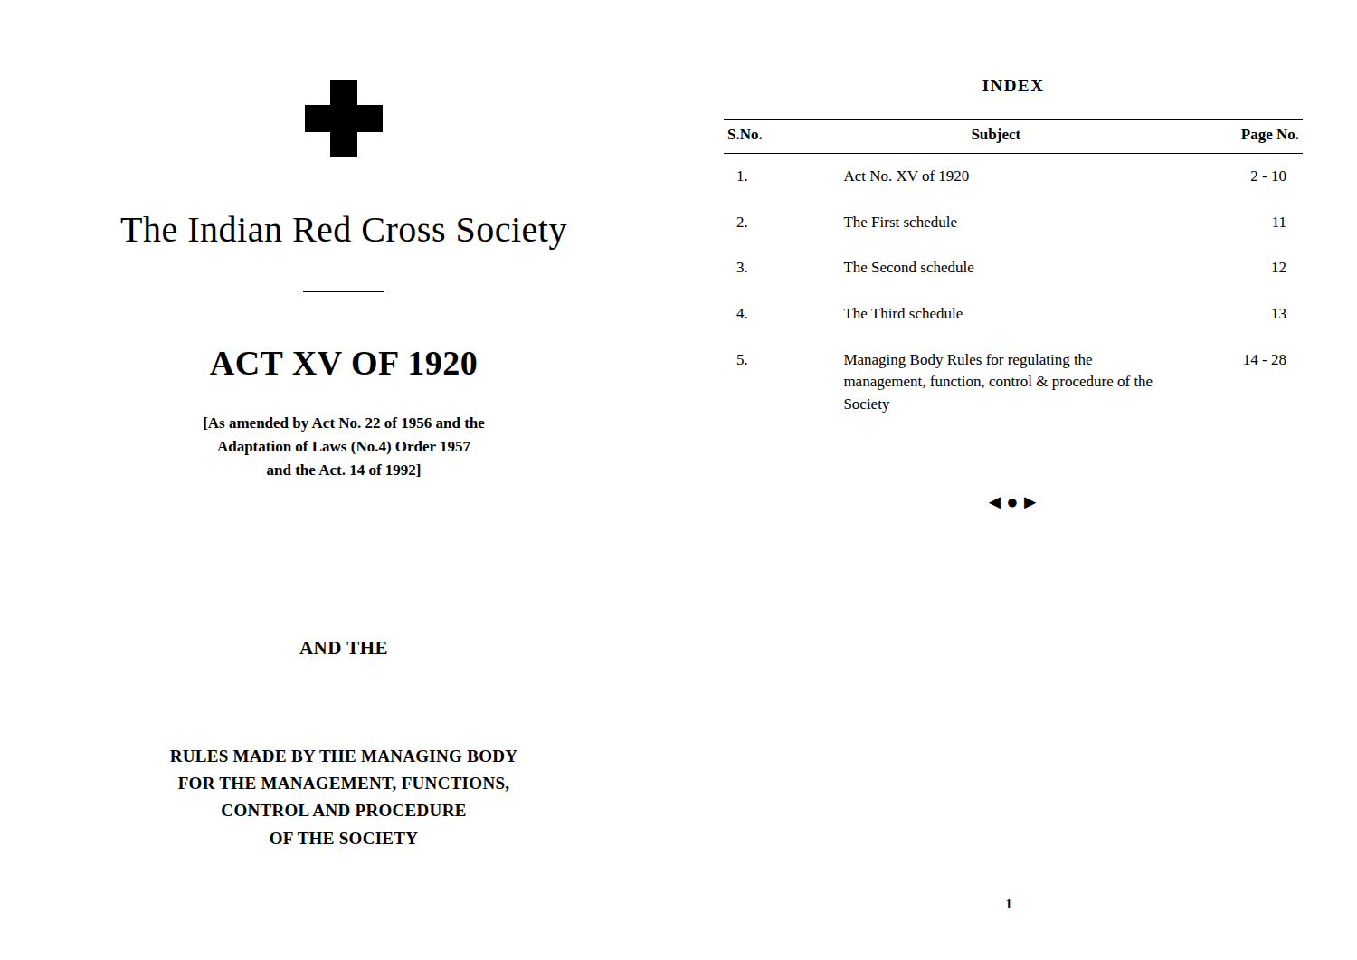The Indian Red Cross Society
ACT XV OF 1920
[As amended by Act No. 22 of 1956 and the
Adaptation of Laws (No.4) Order 1957
and the Act. 14 of 1992]
AND THE
RULES MADE BY THE MANAGING BODY
FOR THE MANAGEMENT, FUNCTIONS,
CONTROL AND PROCEDURE
OF THE SOCIETY
INDEX
| S.No. | Subject | Page No. |
| --- | --- | --- |
| 1. | Act No. XV of 1920 | 2 - 10 |
| 2. | The First schedule | 11 |
| 3. | The Second schedule | 12 |
| 4. | The Third schedule | 13 |
| 5. | Managing Body Rules for regulating the management, function, control & procedure of the Society | 14 - 28 |
◄●►
1